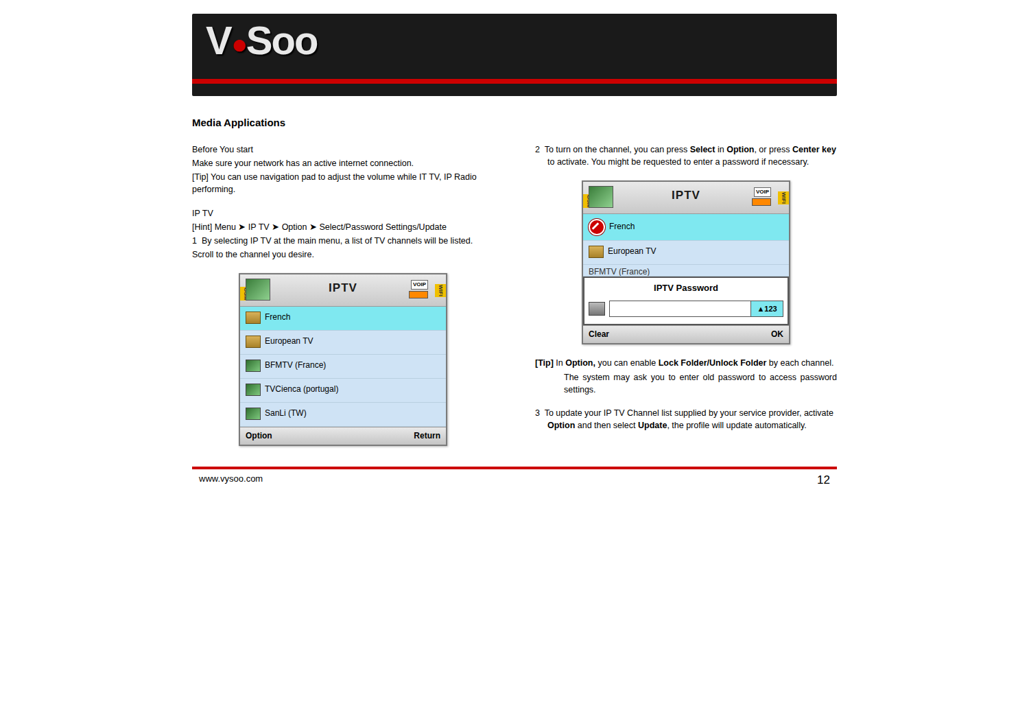V●Soo
Media Applications
Before You start
Make sure your network has an active internet connection.
[Tip] You can use navigation pad to adjust the volume while IT TV, IP Radio performing.
IP TV
[Hint] Menu ➤ IP TV ➤ Option ➤ Select/Password Settings/Update
1 By selecting IP TV at the main menu, a list of TV channels will be listed.
Scroll to the channel you desire.
GSM
IPTV
VOIP
WIFI
French
European TV
BFMTV (France)
TVCienca (portugal)
SanLi (TW)
Option Return
2 To turn on the channel, you can press Select in Option, or press Center key to activate. You might be requested to enter a password if necessary.
GSM
IPTV
VOIP
WIFI
French
European TV
BFMTV (France)
IPTV Password
▲123
Clear OK
[Tip] In Option, you can enable Lock Folder/Unlock Folder by each channel.
The system may ask you to enter old password to access password settings.
3 To update your IP TV Channel list supplied by your service provider, activate Option and then select Update, the profile will update automatically.
www.vysoo.com 12